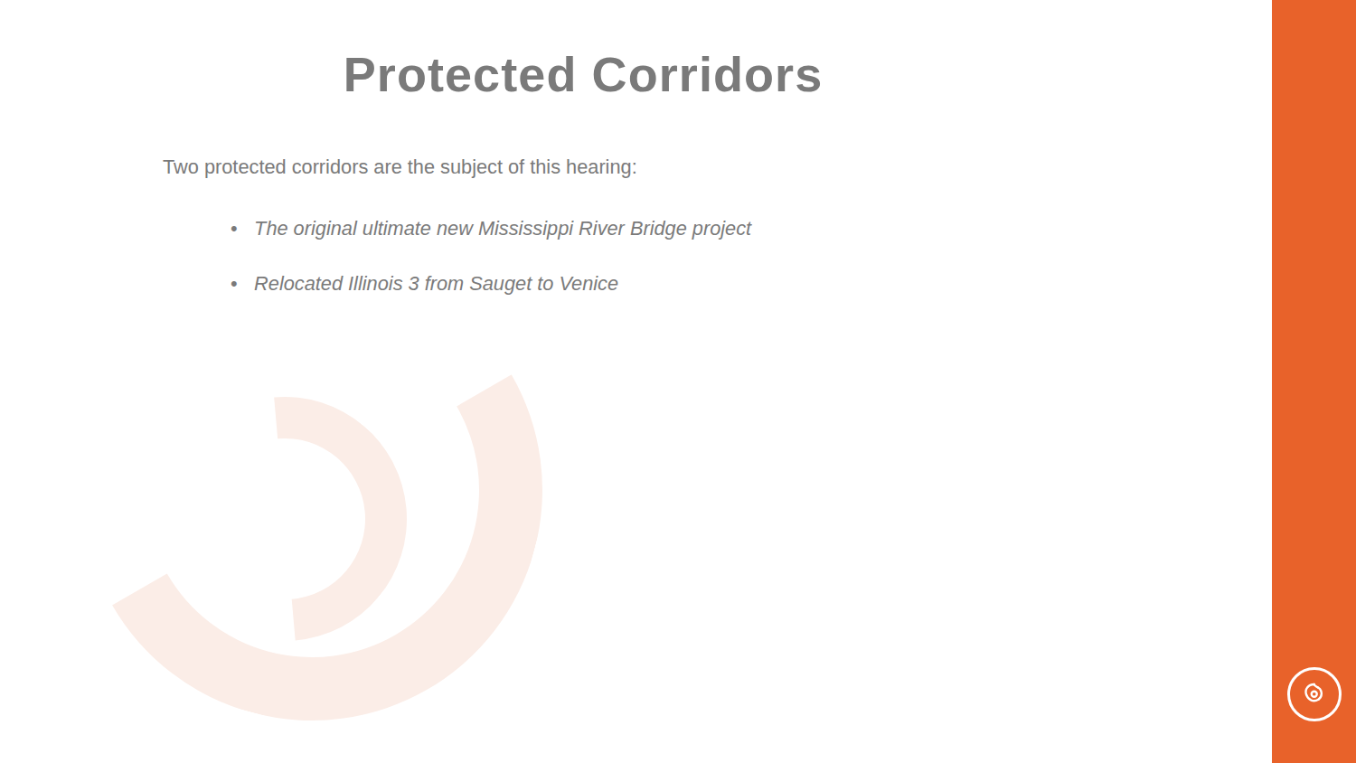Protected Corridors
Two protected corridors are the subject of this hearing:
The original ultimate new Mississippi River Bridge project
Relocated Illinois 3 from Sauget to Venice